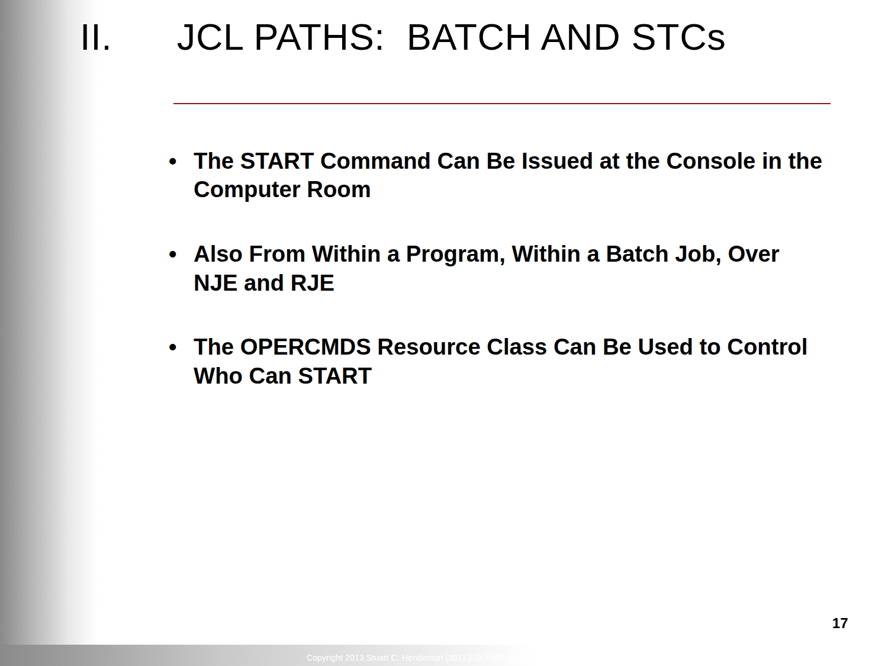II. JCL PATHS: BATCH AND STCs
The START Command Can Be Issued at the Console in the Computer Room
Also From Within a Program, Within a Batch Job, Over NJE and RJE
The OPERCMDS Resource Class Can Be Used to Control Who Can START
17
Copyright 2013 Stuart C. Henderson (301) 229-7187, All Rights Reserved